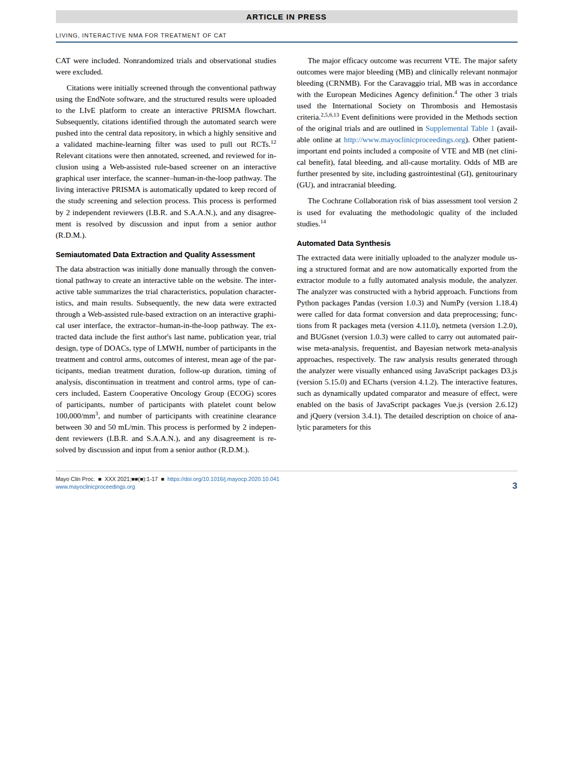ARTICLE IN PRESS
Living, Interactive NMA for Treatment of CAT
CAT were included. Nonrandomized trials and observational studies were excluded.
Citations were initially screened through the conventional pathway using the EndNote software, and the structured results were uploaded to the LIvE platform to create an interactive PRISMA flowchart. Subsequently, citations identified through the automated search were pushed into the central data repository, in which a highly sensitive and a validated machine-learning filter was used to pull out RCTs.12 Relevant citations were then annotated, screened, and reviewed for inclusion using a Web-assisted rule-based screener on an interactive graphical user interface, the scanner–human-in-the-loop pathway. The living interactive PRISMA is automatically updated to keep record of the study screening and selection process. This process is performed by 2 independent reviewers (I.B.R. and S.A.A.N.), and any disagreement is resolved by discussion and input from a senior author (R.D.M.).
Semiautomated Data Extraction and Quality Assessment
The data abstraction was initially done manually through the conventional pathway to create an interactive table on the website. The interactive table summarizes the trial characteristics, population characteristics, and main results. Subsequently, the new data were extracted through a Web-assisted rule-based extraction on an interactive graphical user interface, the extractor–human-in-the-loop pathway. The extracted data include the first author's last name, publication year, trial design, type of DOACs, type of LMWH, number of participants in the treatment and control arms, outcomes of interest, mean age of the participants, median treatment duration, follow-up duration, timing of analysis, discontinuation in treatment and control arms, type of cancers included, Eastern Cooperative Oncology Group (ECOG) scores of participants, number of participants with platelet count below 100,000/mm3, and number of participants with creatinine clearance between 30 and 50 mL/min. This process is performed by 2 independent reviewers (I.B.R. and S.A.A.N.), and any disagreement is resolved by discussion and input from a senior author (R.D.M.).
The major efficacy outcome was recurrent VTE. The major safety outcomes were major bleeding (MB) and clinically relevant nonmajor bleeding (CRNMB). For the Caravaggio trial, MB was in accordance with the European Medicines Agency definition.4 The other 3 trials used the International Society on Thrombosis and Hemostasis criteria.2,5,6,13 Event definitions were provided in the Methods section of the original trials and are outlined in Supplemental Table 1 (available online at http://www.mayoclinicproceedings.org). Other patient-important end points included a composite of VTE and MB (net clinical benefit), fatal bleeding, and all-cause mortality. Odds of MB are further presented by site, including gastrointestinal (GI), genitourinary (GU), and intracranial bleeding.
The Cochrane Collaboration risk of bias assessment tool version 2 is used for evaluating the methodologic quality of the included studies.14
Automated Data Synthesis
The extracted data were initially uploaded to the analyzer module using a structured format and are now automatically exported from the extractor module to a fully automated analysis module, the analyzer. The analyzer was constructed with a hybrid approach. Functions from Python packages Pandas (version 1.0.3) and NumPy (version 1.18.4) were called for data format conversion and data preprocessing; functions from R packages meta (version 4.11.0), netmeta (version 1.2.0), and BUGsnet (version 1.0.3) were called to carry out automated pairwise meta-analysis, frequentist, and Bayesian network meta-analysis approaches, respectively. The raw analysis results generated through the analyzer were visually enhanced using JavaScript packages D3.js (version 5.15.0) and ECharts (version 4.1.2). The interactive features, such as dynamically updated comparator and measure of effect, were enabled on the basis of JavaScript packages Vue.js (version 2.6.12) and jQuery (version 3.4.1). The detailed description on choice of analytic parameters for this
Mayo Clin Proc. ■ XXX 2021;■■(■):1-17 ■ https://doi.org/10.1016/j.mayocp.2020.10.041
www.mayoclinicproceedings.org
3